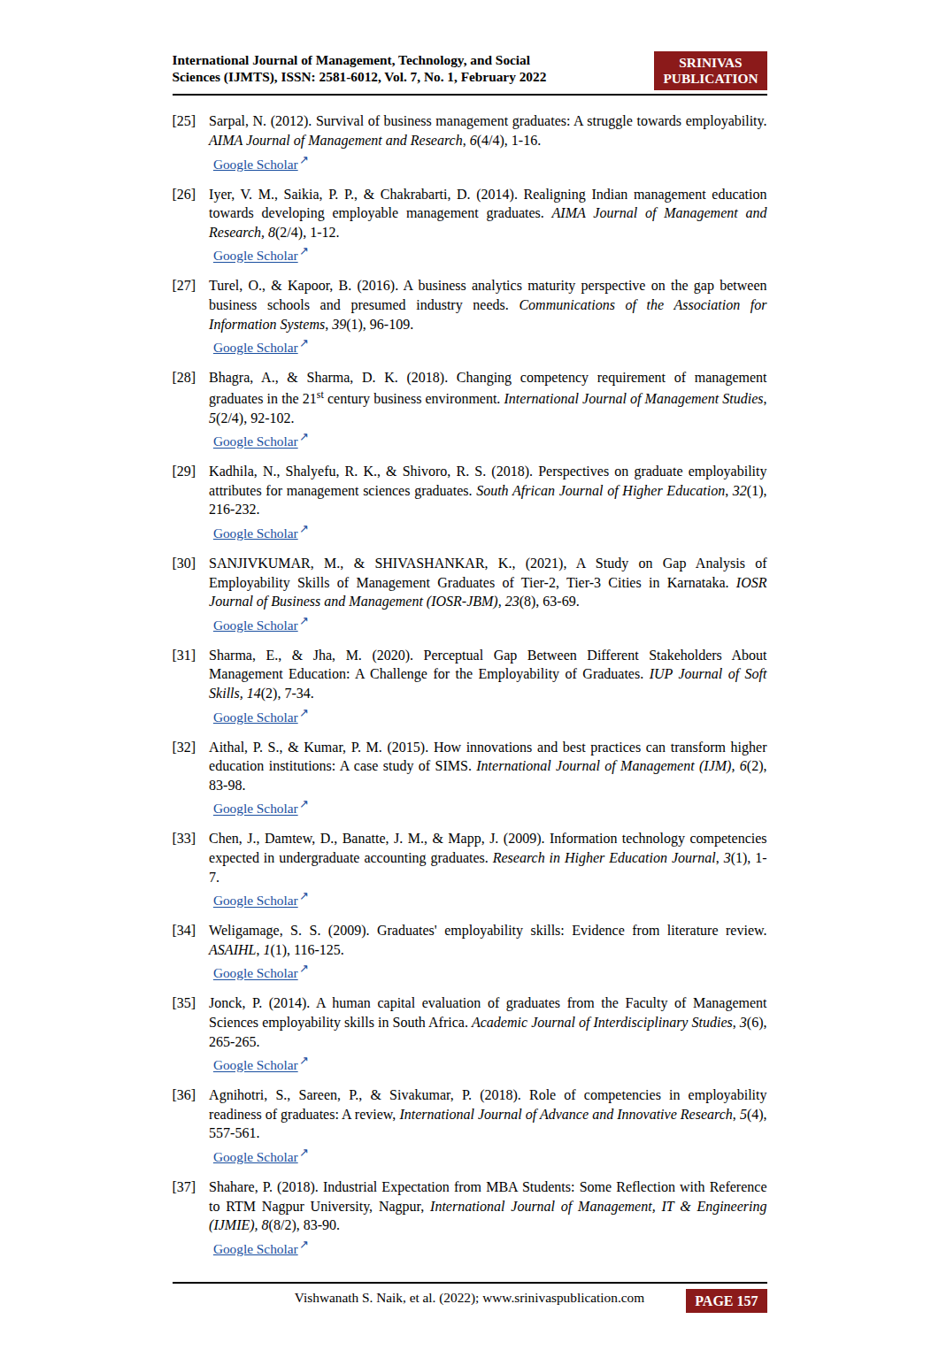International Journal of Management, Technology, and Social
Sciences (IJMTS), ISSN: 2581-6012, Vol. 7, No. 1, February 2022
SRINIVAS
PUBLICATION
[25] Sarpal, N. (2012). Survival of business management graduates: A struggle towards employability. AIMA Journal of Management and Research, 6(4/4), 1-16. Google Scholar↗
[26] Iyer, V. M., Saikia, P. P., & Chakrabarti, D. (2014). Realigning Indian management education towards developing employable management graduates. AIMA Journal of Management and Research, 8(2/4), 1-12. Google Scholar↗
[27] Turel, O., & Kapoor, B. (2016). A business analytics maturity perspective on the gap between business schools and presumed industry needs. Communications of the Association for Information Systems, 39(1), 96-109. Google Scholar↗
[28] Bhagra, A., & Sharma, D. K. (2018). Changing competency requirement of management graduates in the 21st century business environment. International Journal of Management Studies, 5(2/4), 92-102. Google Scholar↗
[29] Kadhila, N., Shalyefu, R. K., & Shivoro, R. S. (2018). Perspectives on graduate employability attributes for management sciences graduates. South African Journal of Higher Education, 32(1), 216-232. Google Scholar↗
[30] SANJIVKUMAR, M., & SHIVASHANKAR, K., (2021), A Study on Gap Analysis of Employability Skills of Management Graduates of Tier-2, Tier-3 Cities in Karnataka. IOSR Journal of Business and Management (IOSR-JBM), 23(8), 63-69. Google Scholar↗
[31] Sharma, E., & Jha, M. (2020). Perceptual Gap Between Different Stakeholders About Management Education: A Challenge for the Employability of Graduates. IUP Journal of Soft Skills, 14(2), 7-34. Google Scholar↗
[32] Aithal, P. S., & Kumar, P. M. (2015). How innovations and best practices can transform higher education institutions: A case study of SIMS. International Journal of Management (IJM), 6(2), 83-98. Google Scholar↗
[33] Chen, J., Damtew, D., Banatte, J. M., & Mapp, J. (2009). Information technology competencies expected in undergraduate accounting graduates. Research in Higher Education Journal, 3(1), 1-7. Google Scholar↗
[34] Weligamage, S. S. (2009). Graduates' employability skills: Evidence from literature review. ASAIHL, 1(1), 116-125. Google Scholar↗
[35] Jonck, P. (2014). A human capital evaluation of graduates from the Faculty of Management Sciences employability skills in South Africa. Academic Journal of Interdisciplinary Studies, 3(6), 265-265. Google Scholar↗
[36] Agnihotri, S., Sareen, P., & Sivakumar, P. (2018). Role of competencies in employability readiness of graduates: A review, International Journal of Advance and Innovative Research, 5(4), 557-561. Google Scholar↗
[37] Shahare, P. (2018). Industrial Expectation from MBA Students: Some Reflection with Reference to RTM Nagpur University, Nagpur, International Journal of Management, IT & Engineering (IJMIE), 8(8/2), 83-90. Google Scholar↗
Vishwanath S. Naik, et al. (2022); www.srinivaspublication.com
PAGE 157